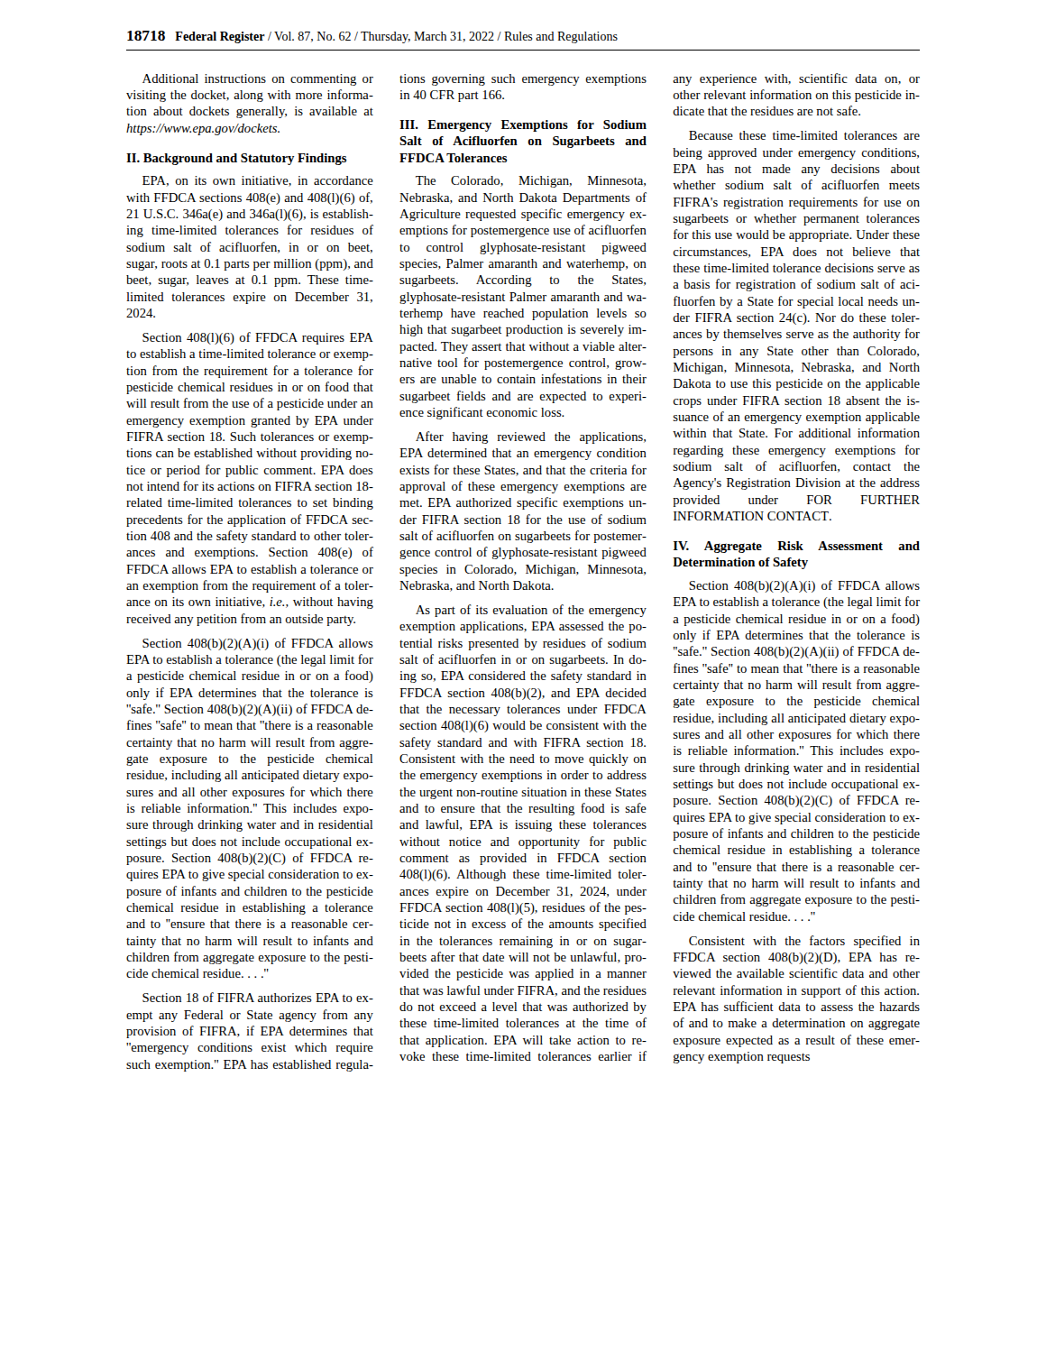18718 Federal Register / Vol. 87, No. 62 / Thursday, March 31, 2022 / Rules and Regulations
Additional instructions on commenting or visiting the docket, along with more information about dockets generally, is available at https://www.epa.gov/dockets.
II. Background and Statutory Findings
EPA, on its own initiative, in accordance with FFDCA sections 408(e) and 408(l)(6) of, 21 U.S.C. 346a(e) and 346a(l)(6), is establishing time-limited tolerances for residues of sodium salt of acifluorfen, in or on beet, sugar, roots at 0.1 parts per million (ppm), and beet, sugar, leaves at 0.1 ppm. These time-limited tolerances expire on December 31, 2024.
Section 408(l)(6) of FFDCA requires EPA to establish a time-limited tolerance or exemption from the requirement for a tolerance for pesticide chemical residues in or on food that will result from the use of a pesticide under an emergency exemption granted by EPA under FIFRA section 18. Such tolerances or exemptions can be established without providing notice or period for public comment. EPA does not intend for its actions on FIFRA section 18-related time-limited tolerances to set binding precedents for the application of FFDCA section 408 and the safety standard to other tolerances and exemptions. Section 408(e) of FFDCA allows EPA to establish a tolerance or an exemption from the requirement of a tolerance on its own initiative, i.e., without having received any petition from an outside party.
Section 408(b)(2)(A)(i) of FFDCA allows EPA to establish a tolerance (the legal limit for a pesticide chemical residue in or on a food) only if EPA determines that the tolerance is ''safe.'' Section 408(b)(2)(A)(ii) of FFDCA defines ''safe'' to mean that ''there is a reasonable certainty that no harm will result from aggregate exposure to the pesticide chemical residue, including all anticipated dietary exposures and all other exposures for which there is reliable information.'' This includes exposure through drinking water and in residential settings but does not include occupational exposure. Section 408(b)(2)(C) of FFDCA requires EPA to give special consideration to exposure of infants and children to the pesticide chemical residue in establishing a tolerance and to ''ensure that there is a reasonable certainty that no harm will result to infants and children from aggregate exposure to the pesticide chemical residue. . . .''
Section 18 of FIFRA authorizes EPA to exempt any Federal or State agency from any provision of FIFRA, if EPA determines that ''emergency conditions exist which require such exemption.'' EPA has established regulations governing such emergency exemptions in 40 CFR part 166.
III. Emergency Exemptions for Sodium Salt of Acifluorfen on Sugarbeets and FFDCA Tolerances
The Colorado, Michigan, Minnesota, Nebraska, and North Dakota Departments of Agriculture requested specific emergency exemptions for postemergence use of acifluorfen to control glyphosate-resistant pigweed species, Palmer amaranth and waterhemp, on sugarbeets. According to the States, glyphosate-resistant Palmer amaranth and waterhemp have reached population levels so high that sugarbeet production is severely impacted. They assert that without a viable alternative tool for postemergence control, growers are unable to contain infestations in their sugarbeet fields and are expected to experience significant economic loss.
After having reviewed the applications, EPA determined that an emergency condition exists for these States, and that the criteria for approval of these emergency exemptions are met. EPA authorized specific exemptions under FIFRA section 18 for the use of sodium salt of acifluorfen on sugarbeets for postemergence control of glyphosate-resistant pigweed species in Colorado, Michigan, Minnesota, Nebraska, and North Dakota.
As part of its evaluation of the emergency exemption applications, EPA assessed the potential risks presented by residues of sodium salt of acifluorfen in or on sugarbeets. In doing so, EPA considered the safety standard in FFDCA section 408(b)(2), and EPA decided that the necessary tolerances under FFDCA section 408(l)(6) would be consistent with the safety standard and with FIFRA section 18. Consistent with the need to move quickly on the emergency exemptions in order to address the urgent non-routine situation in these States and to ensure that the resulting food is safe and lawful, EPA is issuing these tolerances without notice and opportunity for public comment as provided in FFDCA section 408(l)(6). Although these time-limited tolerances expire on December 31, 2024, under FFDCA section 408(l)(5), residues of the pesticide not in excess of the amounts specified in the tolerances remaining in or on sugarbeets after that date will not be unlawful, provided the pesticide was applied in a manner that was lawful under FIFRA, and the residues do not exceed a level that was authorized by these time-limited tolerances at the time of that application. EPA will take action to revoke these time-limited tolerances earlier if any experience with, scientific data on, or other relevant information on this pesticide indicate that the residues are not safe.
Because these time-limited tolerances are being approved under emergency conditions, EPA has not made any decisions about whether sodium salt of acifluorfen meets FIFRA's registration requirements for use on sugarbeets or whether permanent tolerances for this use would be appropriate. Under these circumstances, EPA does not believe that these time-limited tolerance decisions serve as a basis for registration of sodium salt of acifluorfen by a State for special local needs under FIFRA section 24(c). Nor do these tolerances by themselves serve as the authority for persons in any State other than Colorado, Michigan, Minnesota, Nebraska, and North Dakota to use this pesticide on the applicable crops under FIFRA section 18 absent the issuance of an emergency exemption applicable within that State. For additional information regarding these emergency exemptions for sodium salt of acifluorfen, contact the Agency's Registration Division at the address provided under FOR FURTHER INFORMATION CONTACT.
IV. Aggregate Risk Assessment and Determination of Safety
Section 408(b)(2)(A)(i) of FFDCA allows EPA to establish a tolerance (the legal limit for a pesticide chemical residue in or on a food) only if EPA determines that the tolerance is ''safe.'' Section 408(b)(2)(A)(ii) of FFDCA defines ''safe'' to mean that ''there is a reasonable certainty that no harm will result from aggregate exposure to the pesticide chemical residue, including all anticipated dietary exposures and all other exposures for which there is reliable information.'' This includes exposure through drinking water and in residential settings but does not include occupational exposure. Section 408(b)(2)(C) of FFDCA requires EPA to give special consideration to exposure of infants and children to the pesticide chemical residue in establishing a tolerance and to ''ensure that there is a reasonable certainty that no harm will result to infants and children from aggregate exposure to the pesticide chemical residue. . . .''
Consistent with the factors specified in FFDCA section 408(b)(2)(D), EPA has reviewed the available scientific data and other relevant information in support of this action. EPA has sufficient data to assess the hazards of and to make a determination on aggregate exposure expected as a result of these emergency exemption requests